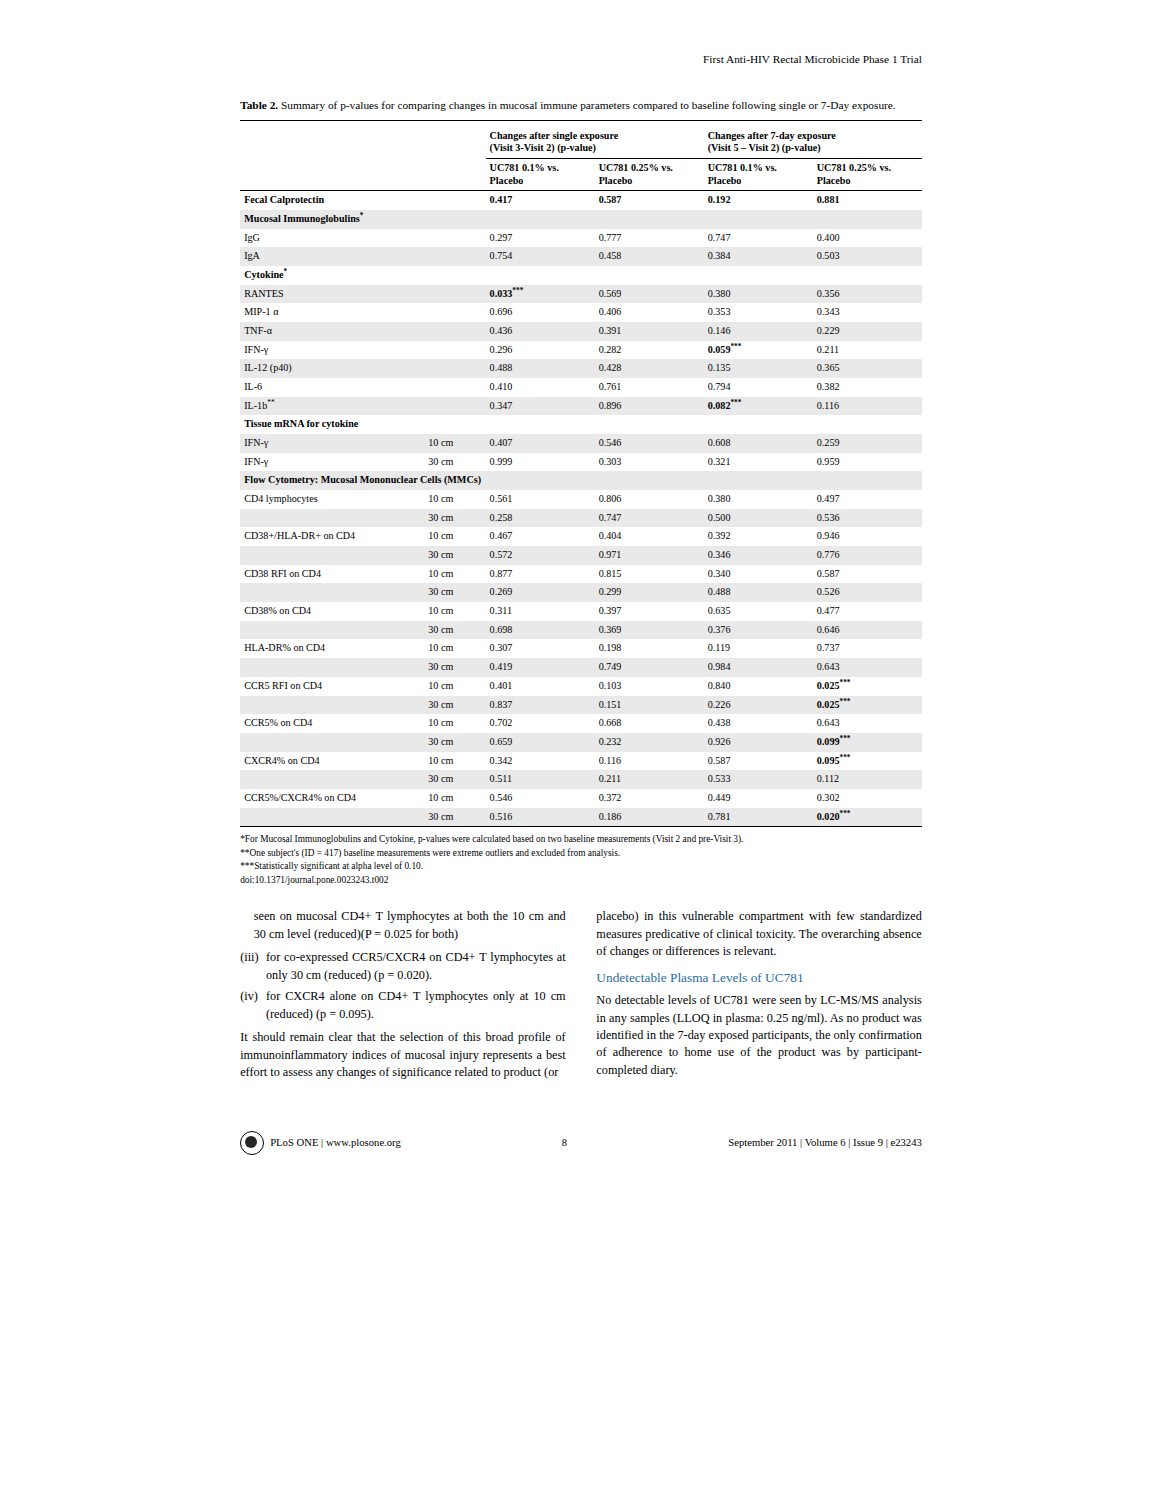First Anti-HIV Rectal Microbicide Phase 1 Trial
Table 2. Summary of p-values for comparing changes in mucosal immune parameters compared to baseline following single or 7-Day exposure.
| | | Changes after single exposure (Visit 3-Visit 2) (p-value) | Changes after 7-day exposure (Visit 5 – Visit 2) (p-value) |
| --- | --- | --- | --- |
| | | UC781 0.1% vs. Placebo | UC781 0.25% vs. Placebo | UC781 0.1% vs. Placebo | UC781 0.25% vs. Placebo |
| Fecal Calprotectin | | 0.417 | 0.587 | 0.192 | 0.881 |
| Mucosal Immunoglobulins * | | | | | |
| IgG | | 0.297 | 0.777 | 0.747 | 0.400 |
| IgA | | 0.754 | 0.458 | 0.384 | 0.503 |
| Cytokine * | | | | | |
| RANTES | | 0.033 *** | 0.569 | 0.380 | 0.356 |
| MIP-1 α | | 0.696 | 0.406 | 0.353 | 0.343 |
| TNF-α | | 0.436 | 0.391 | 0.146 | 0.229 |
| IFN-γ | | 0.296 | 0.282 | 0.059 *** | 0.211 |
| IL-12 (p40) | | 0.488 | 0.428 | 0.135 | 0.365 |
| IL-6 | | 0.410 | 0.761 | 0.794 | 0.382 |
| IL-1b ** | | 0.347 | 0.896 | 0.082 *** | 0.116 |
| Tissue mRNA for cytokine | | | | | |
| IFN-γ | 10 cm | 0.407 | 0.546 | 0.608 | 0.259 |
| IFN-γ | 30 cm | 0.999 | 0.303 | 0.321 | 0.959 |
| Flow Cytometry: Mucosal Mononuclear Cells (MMCs) |
| CD4 lymphocytes | 10 cm | 0.561 | 0.806 | 0.380 | 0.497 |
| | 30 cm | 0.258 | 0.747 | 0.500 | 0.536 |
| CD38+/HLA-DR+ on CD4 | 10 cm | 0.467 | 0.404 | 0.392 | 0.946 |
| | 30 cm | 0.572 | 0.971 | 0.346 | 0.776 |
| CD38 RFI on CD4 | 10 cm | 0.877 | 0.815 | 0.340 | 0.587 |
| | 30 cm | 0.269 | 0.299 | 0.488 | 0.526 |
| CD38% on CD4 | 10 cm | 0.311 | 0.397 | 0.635 | 0.477 |
| | 30 cm | 0.698 | 0.369 | 0.376 | 0.646 |
| HLA-DR% on CD4 | 10 cm | 0.307 | 0.198 | 0.119 | 0.737 |
| | 30 cm | 0.419 | 0.749 | 0.984 | 0.643 |
| CCR5 RFI on CD4 | 10 cm | 0.401 | 0.103 | 0.840 | 0.025 *** |
| | 30 cm | 0.837 | 0.151 | 0.226 | 0.025 *** |
| CCR5% on CD4 | 10 cm | 0.702 | 0.668 | 0.438 | 0.643 |
| | 30 cm | 0.659 | 0.232 | 0.926 | 0.099 *** |
| CXCR4% on CD4 | 10 cm | 0.342 | 0.116 | 0.587 | 0.095 *** |
| | 30 cm | 0.511 | 0.211 | 0.533 | 0.112 |
| CCR5%/CXCR4% on CD4 | 10 cm | 0.546 | 0.372 | 0.449 | 0.302 |
| | 30 cm | 0.516 | 0.186 | 0.781 | 0.020 *** |
*For Mucosal Immunoglobulins and Cytokine, p-values were calculated based on two baseline measurements (Visit 2 and pre-Visit 3).
**One subject's (ID = 417) baseline measurements were extreme outliers and excluded from analysis.
***Statistically significant at alpha level of 0.10.
doi:10.1371/journal.pone.0023243.t002
seen on mucosal CD4+ T lymphocytes at both the 10 cm and 30 cm level (reduced)(P = 0.025 for both)
(iii) for co-expressed CCR5/CXCR4 on CD4+ T lymphocytes at only 30 cm (reduced) (p = 0.020).
(iv) for CXCR4 alone on CD4+ T lymphocytes only at 10 cm (reduced) (p = 0.095).
It should remain clear that the selection of this broad profile of immunoinflammatory indices of mucosal injury represents a best effort to assess any changes of significance related to product (or
placebo) in this vulnerable compartment with few standardized measures predicative of clinical toxicity. The overarching absence of changes or differences is relevant.
Undetectable Plasma Levels of UC781
No detectable levels of UC781 were seen by LC-MS/MS analysis in any samples (LLOQ in plasma: 0.25 ng/ml). As no product was identified in the 7-day exposed participants, the only confirmation of adherence to home use of the product was by participant-completed diary.
PLoS ONE | www.plosone.org
8
September 2011 | Volume 6 | Issue 9 | e23243